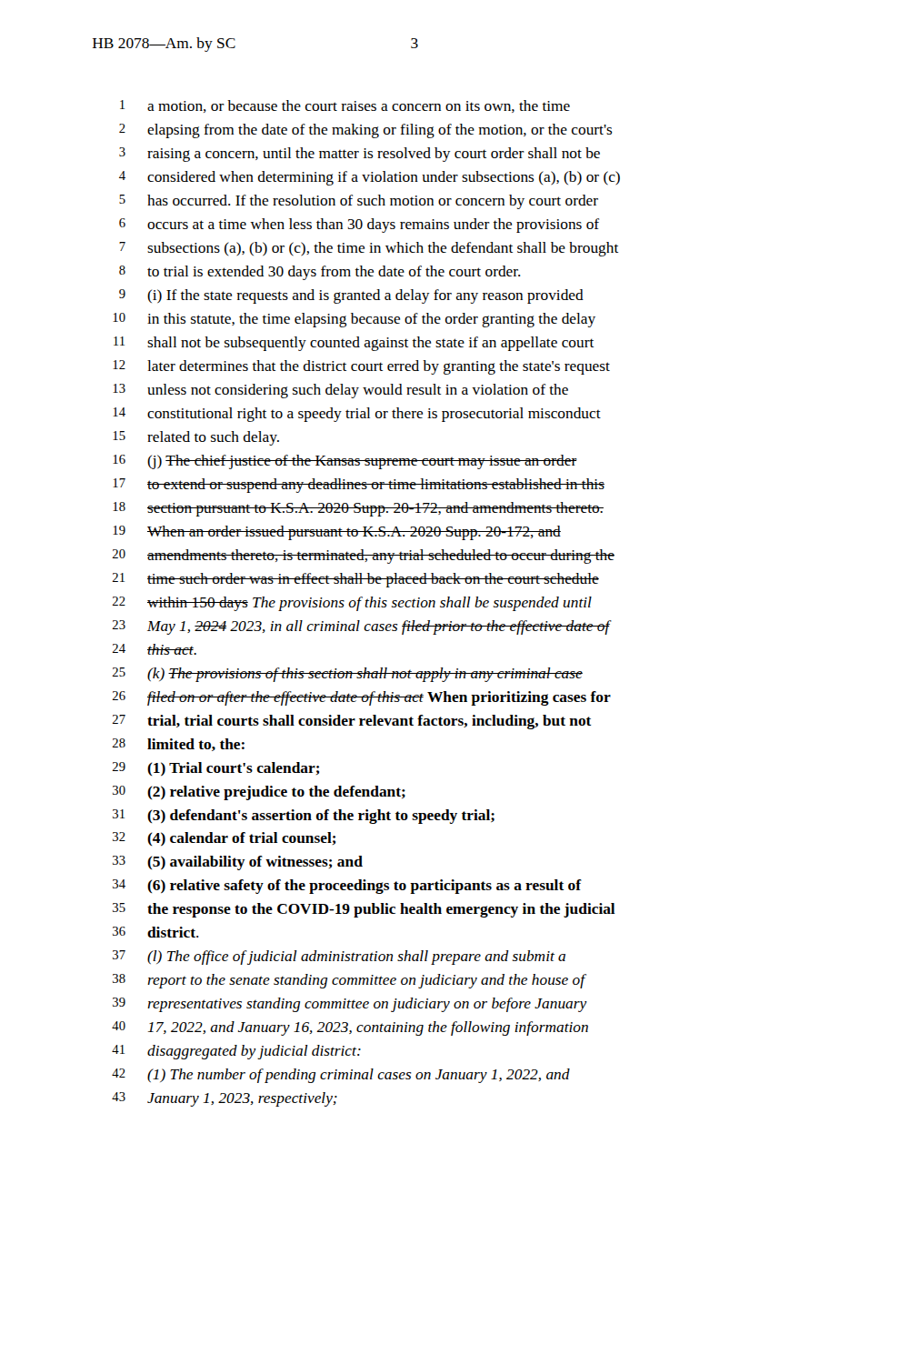HB 2078—Am. by SC 3
a motion, or because the court raises a concern on its own, the time
elapsing from the date of the making or filing of the motion, or the court's
raising a concern, until the matter is resolved by court order shall not be
considered when determining if a violation under subsections (a), (b) or (c)
has occurred. If the resolution of such motion or concern by court order
occurs at a time when less than 30 days remains under the provisions of
subsections (a), (b) or (c), the time in which the defendant shall be brought
to trial is extended 30 days from the date of the court order.
(i) If the state requests and is granted a delay for any reason provided
in this statute, the time elapsing because of the order granting the delay
shall not be subsequently counted against the state if an appellate court
later determines that the district court erred by granting the state's request
unless not considering such delay would result in a violation of the
constitutional right to a speedy trial or there is prosecutorial misconduct
related to such delay.
(j) The chief justice of the Kansas supreme court may issue an order
to extend or suspend any deadlines or time limitations established in this
section pursuant to K.S.A. 2020 Supp. 20-172, and amendments thereto.
When an order issued pursuant to K.S.A. 2020 Supp. 20-172, and
amendments thereto, is terminated, any trial scheduled to occur during the
time such order was in effect shall be placed back on the court schedule
within 150 days The provisions of this section shall be suspended until
May 1, 2024 2023, in all criminal cases filed prior to the effective date of
this act.
(k) The provisions of this section shall not apply in any criminal case
filed on or after the effective date of this act When prioritizing cases for
trial, trial courts shall consider relevant factors, including, but not
limited to, the:
(1) Trial court's calendar;
(2) relative prejudice to the defendant;
(3) defendant's assertion of the right to speedy trial;
(4) calendar of trial counsel;
(5) availability of witnesses; and
(6) relative safety of the proceedings to participants as a result of
the response to the COVID-19 public health emergency in the judicial
district.
(l) The office of judicial administration shall prepare and submit a
report to the senate standing committee on judiciary and the house of
representatives standing committee on judiciary on or before January
17, 2022, and January 16, 2023, containing the following information
disaggregated by judicial district:
(1) The number of pending criminal cases on January 1, 2022, and
January 1, 2023, respectively;